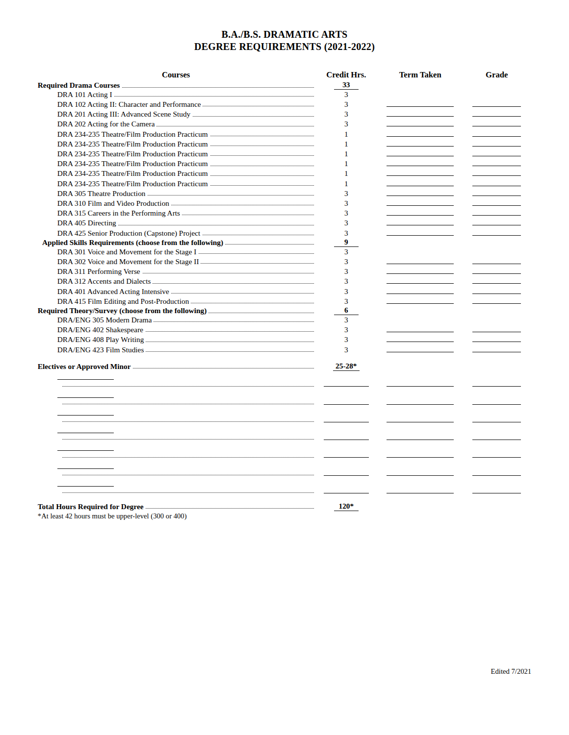B.A./B.S. DRAMATIC ARTS
DEGREE REQUIREMENTS (2021-2022)
| Courses | Credit Hrs. | Term Taken | Grade |
| --- | --- | --- | --- |
| Required Drama Courses | 33 | | |
| DRA 101 Acting I | 3 | | |
| DRA 102 Acting II: Character and Performance | 3 | | |
| DRA 201 Acting III: Advanced Scene Study | 3 | | |
| DRA 202 Acting for the Camera | 3 | | |
| DRA 234-235 Theatre/Film Production Practicum | 1 | | |
| DRA 234-235 Theatre/Film Production Practicum | 1 | | |
| DRA 234-235 Theatre/Film Production Practicum | 1 | | |
| DRA 234-235 Theatre/Film Production Practicum | 1 | | |
| DRA 234-235 Theatre/Film Production Practicum | 1 | | |
| DRA 234-235 Theatre/Film Production Practicum | 1 | | |
| DRA 305 Theatre Production | 3 | | |
| DRA 310 Film and Video Production | 3 | | |
| DRA 315 Careers in the Performing Arts | 3 | | |
| DRA 405 Directing | 3 | | |
| DRA 425 Senior Production (Capstone) Project | 3 | | |
| Applied Skills Requirements (choose from the following) | 9 | | |
| DRA 301 Voice and Movement for the Stage I | 3 | | |
| DRA 302 Voice and Movement for the Stage II | 3 | | |
| DRA 311 Performing Verse | 3 | | |
| DRA 312 Accents and Dialects | 3 | | |
| DRA 401 Advanced Acting Intensive | 3 | | |
| DRA 415 Film Editing and Post-Production | 3 | | |
| Required Theory/Survey (choose from the following) | 6 | | |
| DRA/ENG 305 Modern Drama | 3 | | |
| DRA/ENG 402 Shakespeare | 3 | | |
| DRA/ENG 408 Play Writing | 3 | | |
| DRA/ENG 423 Film Studies | 3 | | |
| Electives or Approved Minor | 25-28* | | |
| Total Hours Required for Degree | 120* | | |
*At least 42 hours must be upper-level (300 or 400)
Edited 7/2021